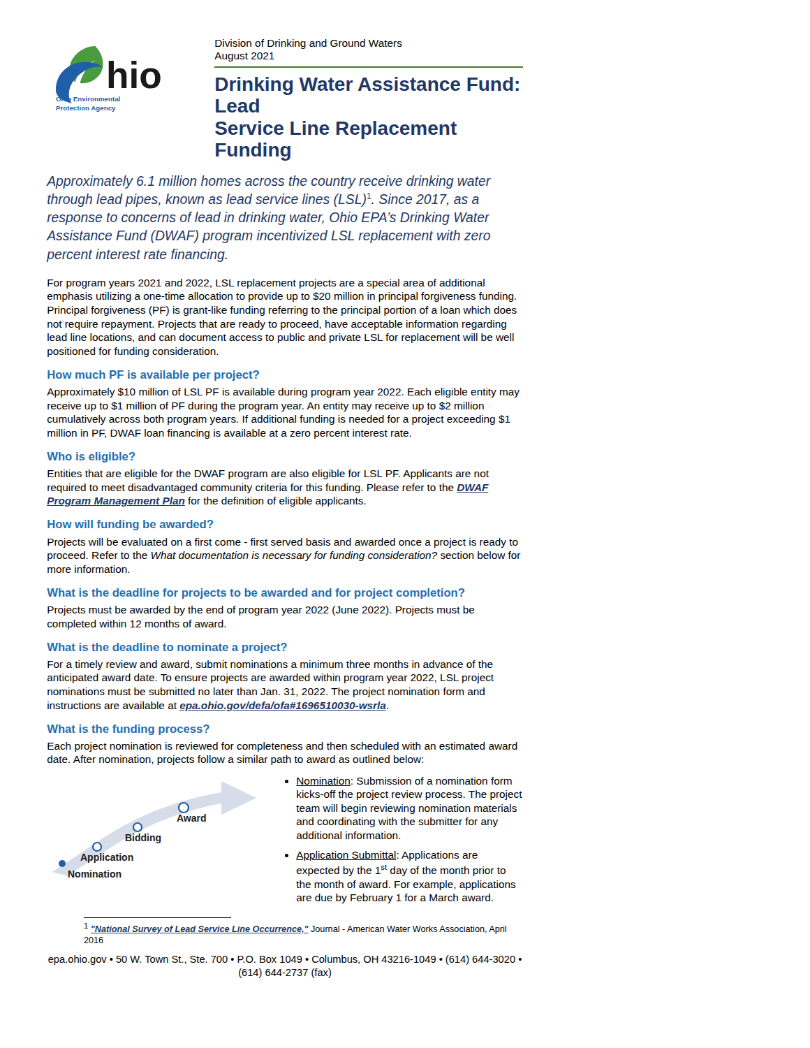hio Ohio Environmental Protection Agency
Division of Drinking and Ground Waters
August 2021
Drinking Water Assistance Fund: Lead
Service Line Replacement Funding
Approximately 6.1 million homes across the country receive drinking water through lead pipes, known as lead service lines (LSL)1. Since 2017, as a response to concerns of lead in drinking water, Ohio EPA’s Drinking Water Assistance Fund (DWAF) program incentivized LSL replacement with zero percent interest rate financing.
For program years 2021 and 2022, LSL replacement projects are a special area of additional emphasis utilizing a one-time allocation to provide up to $20 million in principal forgiveness funding. Principal forgiveness (PF) is grant-like funding referring to the principal portion of a loan which does not require repayment. Projects that are ready to proceed, have acceptable information regarding lead line locations, and can document access to public and private LSL for replacement will be well positioned for funding consideration.
How much PF is available per project?
Approximately $10 million of LSL PF is available during program year 2022. Each eligible entity may receive up to $1 million of PF during the program year. An entity may receive up to $2 million cumulatively across both program years. If additional funding is needed for a project exceeding $1 million in PF, DWAF loan financing is available at a zero percent interest rate.
Who is eligible?
Entities that are eligible for the DWAF program are also eligible for LSL PF. Applicants are not required to meet disadvantaged community criteria for this funding. Please refer to the DWAF Program Management Plan for the definition of eligible applicants.
How will funding be awarded?
Projects will be evaluated on a first come - first served basis and awarded once a project is ready to proceed. Refer to the What documentation is necessary for funding consideration? section below for more information.
What is the deadline for projects to be awarded and for project completion?
Projects must be awarded by the end of program year 2022 (June 2022). Projects must be completed within 12 months of award.
What is the deadline to nominate a project?
For a timely review and award, submit nominations a minimum three months in advance of the anticipated award date. To ensure projects are awarded within program year 2022, LSL project nominations must be submitted no later than Jan. 31, 2022. The project nomination form and instructions are available at epa.ohio.gov/defa/ofa#1696510030-wsrla.
What is the funding process?
Each project nomination is reviewed for completeness and then scheduled with an estimated award date. After nomination, projects follow a similar path to award as outlined below:
Nomination Application Bidding Award
Nomination: Submission of a nomination form kicks-off the project review process. The project team will begin reviewing nomination materials and coordinating with the submitter for any additional information.
Application Submittal: Applications are expected by the 1st day of the month prior to the month of award. For example, applications are due by February 1 for a March award.
1 "National Survey of Lead Service Line Occurrence," Journal - American Water Works Association, April 2016
epa.ohio.gov • 50 W. Town St., Ste. 700 • P.O. Box 1049 • Columbus, OH 43216-1049 • (614) 644-3020 • (614) 644-2737 (fax)